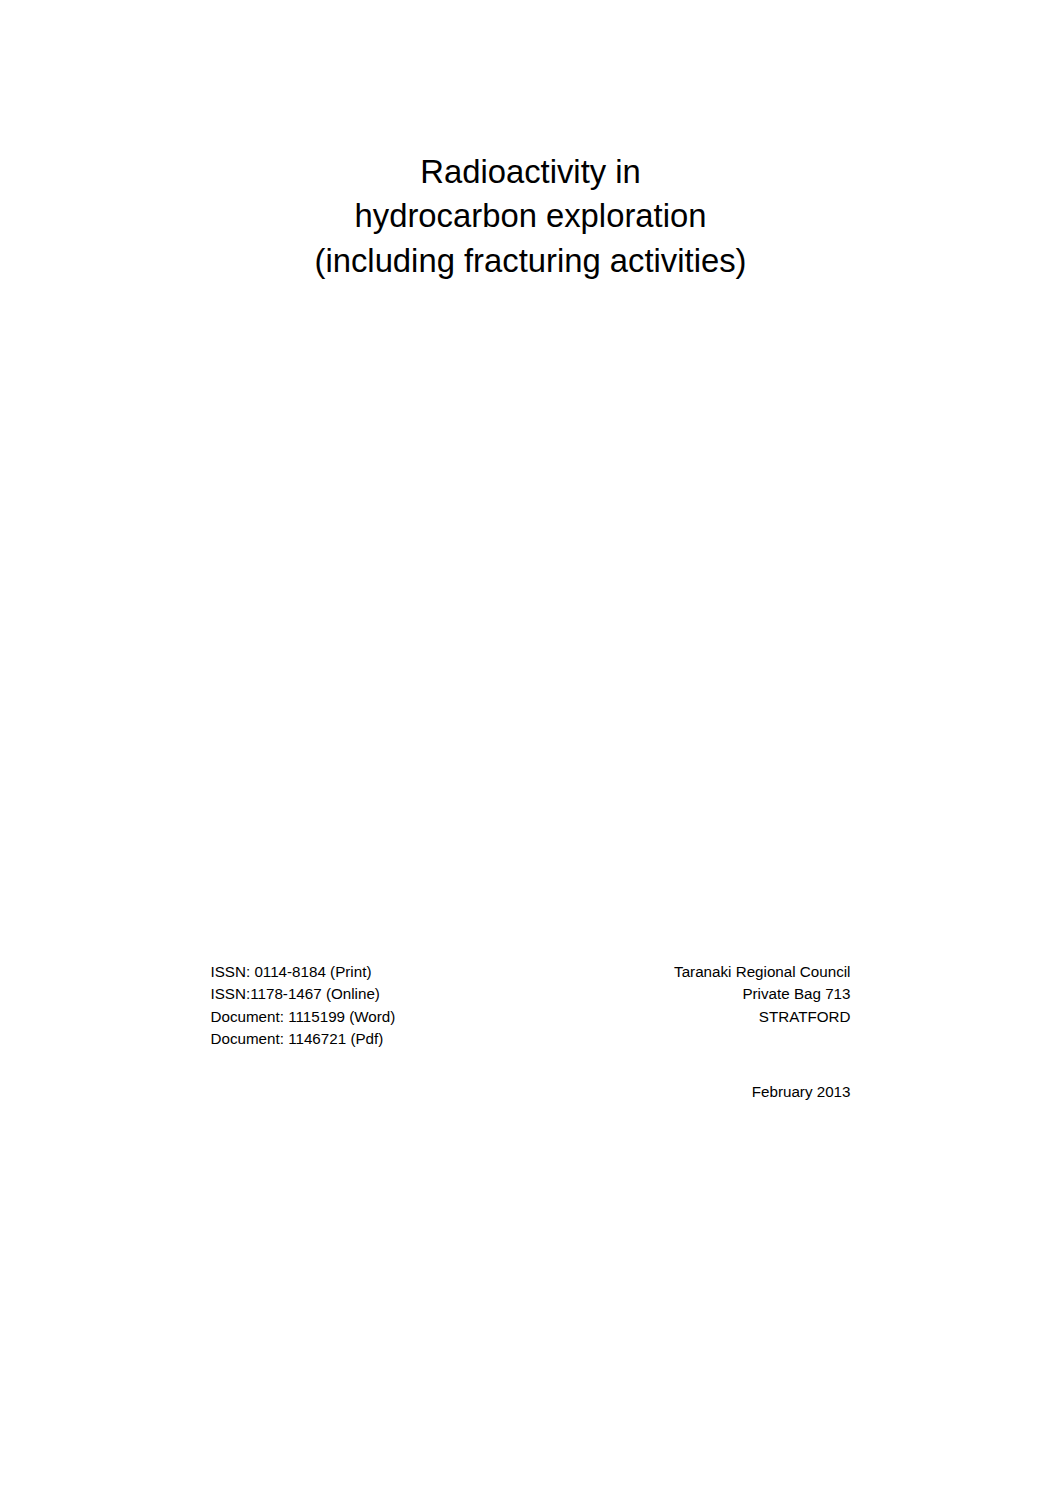Radioactivity in
hydrocarbon exploration
(including fracturing activities)
ISSN: 0114-8184 (Print)
ISSN:1178-1467 (Online)
Document: 1115199 (Word)
Document: 1146721 (Pdf)
Taranaki Regional Council
Private Bag 713
STRATFORD
February 2013